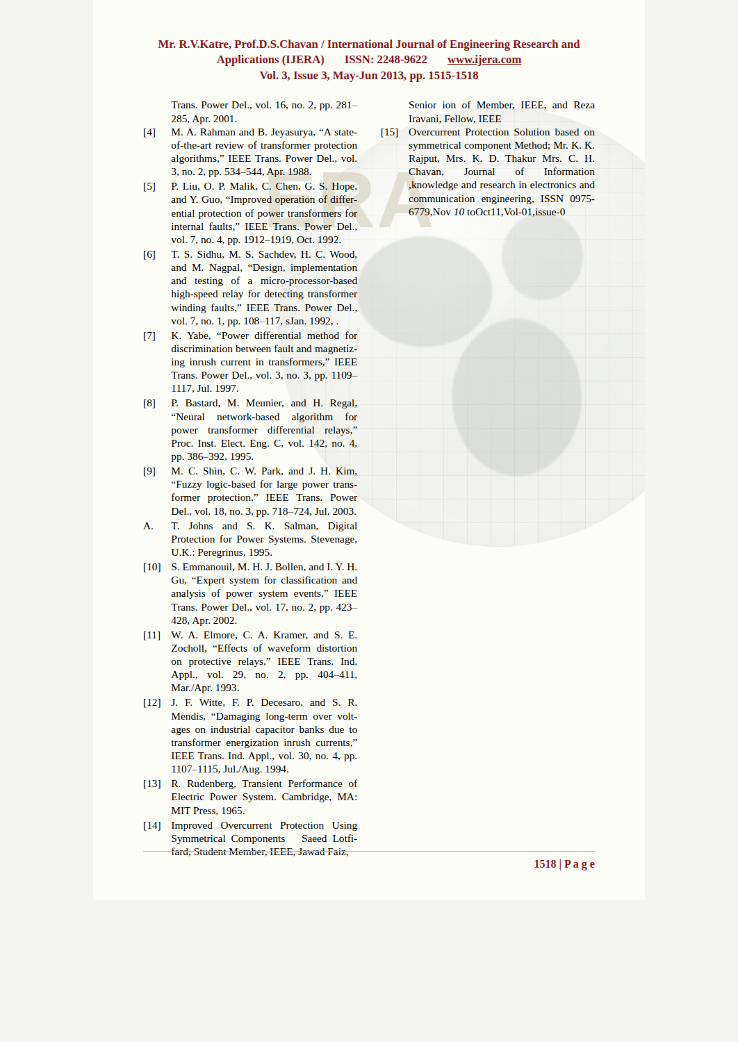ERA
Mr. R.V.Katre, Prof.D.S.Chavan / International Journal of Engineering Research and
Applications (IJERA) ISSN: 2248-9622 www.ijera.com
Vol. 3, Issue 3, May-Jun 2013, pp. 1515-1518
Trans. Power Del., vol. 16, no. 2, pp. 281–285, Apr. 2001.
[4] M. A. Rahman and B. Jeyasurya, “A state-of-the-art review of transformer protection algorithms,” IEEE Trans. Power Del., vol. 3, no. 2, pp. 534–544, Apr. 1988.
[5] P. Liu, O. P. Malik, C. Chen, G. S. Hope, and Y. Guo, “Improved operation of differential protection of power transformers for internal faults,” IEEE Trans. Power Del., vol. 7, no. 4, pp. 1912–1919, Oct. 1992.
[6] T. S. Sidhu, M. S. Sachdev, H. C. Wood, and M. Nagpal, “Design, implementation and testing of a micro-processor-based high-speed relay for detecting transformer winding faults,” IEEE Trans. Power Del., vol. 7, no. 1, pp. 108–117, sJan. 1992, .
[7] K. Yabe, “Power differential method for discrimination between fault and magnetizing inrush current in transformers,” IEEE Trans. Power Del., vol. 3, no. 3, pp. 1109–1117, Jul. 1997.
[8] P. Bastard, M. Meunier, and H. Regal, “Neural network-based algorithm for power transformer differential relays,” Proc. Inst. Elect. Eng. C, vol. 142, no. 4, pp. 386–392, 1995.
[9] M. C. Shin, C. W. Park, and J. H. Kim, “Fuzzy logic-based for large power transformer protection,” IEEE Trans. Power Del., vol. 18, no. 3, pp. 718–724, Jul. 2003.
A. T. Johns and S. K. Salman, Digital Protection for Power Systems. Stevenage, U.K.: Peregrinus, 1995.
[10] S. Emmanouil, M. H. J. Bollen, and I. Y. H. Gu, “Expert system for classification and analysis of power system events,” IEEE Trans. Power Del., vol. 17, no. 2, pp. 423–428, Apr. 2002.
[11] W. A. Elmore, C. A. Kramer, and S. E. Zocholl, “Effects of waveform distortion on protective relays,” IEEE Trans. Ind. Appl., vol. 29, no. 2, pp. 404–411, Mar./Apr. 1993.
[12] J. F. Witte, F. P. Decesaro, and S. R. Mendis, “Damaging long-term over voltages on industrial capacitor banks due to transformer energization inrush currents,” IEEE Trans. Ind. Appl., vol. 30, no. 4, pp. 1107–1115, Jul./Aug. 1994.
[13] R. Rudenberg, Transient Performance of Electric Power System. Cambridge, MA: MIT Press, 1965.
[14] Improved Overcurrent Protection Using Symmetrical Components Saeed Lotfi-fard, Student Member, IEEE, Jawad Faiz,
Senior ion of Member, IEEE, and Reza Iravani, Fellow, IEEE
[15] Overcurrent Protection Solution based on symmetrical component Method; Mr. K. K. Rajput, Mrs. K. D. Thakur Mrs. C. H. Chavan, Journal of Information ,knowledge and research in electronics and communication engineering, ISSN 0975-6779,Nov 10 toOct11,Vol-01,issue-0
1518 | P a g e